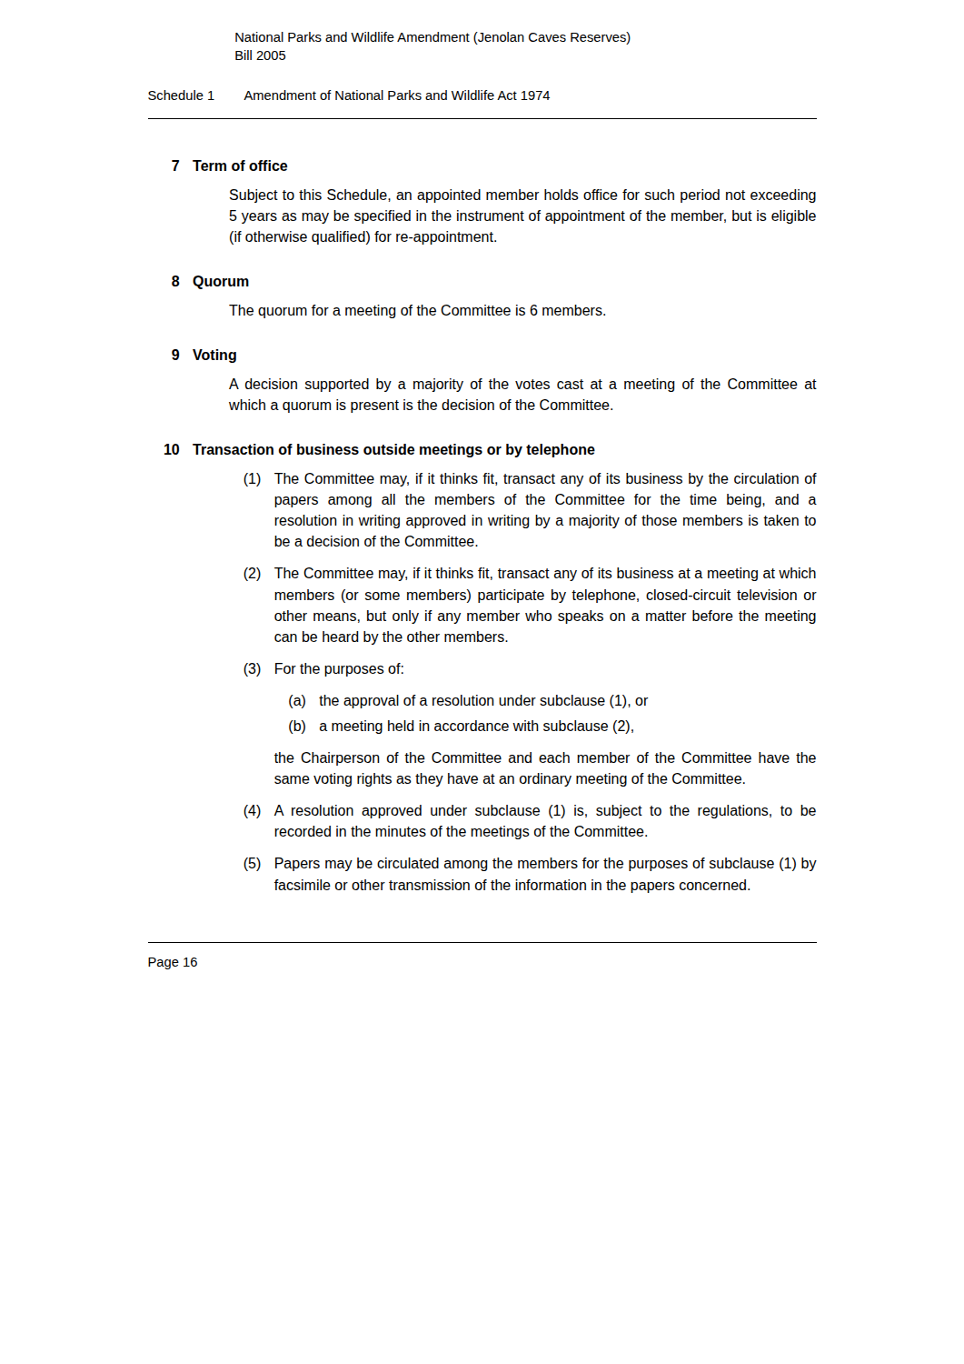National Parks and Wildlife Amendment (Jenolan Caves Reserves)
Bill 2005
Schedule 1 Amendment of National Parks and Wildlife Act 1974
7 Term of office
Subject to this Schedule, an appointed member holds office for such period not exceeding 5 years as may be specified in the instrument of appointment of the member, but is eligible (if otherwise qualified) for re-appointment.
8 Quorum
The quorum for a meeting of the Committee is 6 members.
9 Voting
A decision supported by a majority of the votes cast at a meeting of the Committee at which a quorum is present is the decision of the Committee.
10 Transaction of business outside meetings or by telephone
(1)
The Committee may, if it thinks fit, transact any of its business by the circulation of papers among all the members of the Committee for the time being, and a resolution in writing approved in writing by a majority of those members is taken to be a decision of the Committee.
(2)
The Committee may, if it thinks fit, transact any of its business at a meeting at which members (or some members) participate by telephone, closed-circuit television or other means, but only if any member who speaks on a matter before the meeting can be heard by the other members.
(3)
For the purposes of:
(a) the approval of a resolution under subclause (1), or
(b) a meeting held in accordance with subclause (2),
the Chairperson of the Committee and each member of the Committee have the same voting rights as they have at an ordinary meeting of the Committee.
(4)
A resolution approved under subclause (1) is, subject to the regulations, to be recorded in the minutes of the meetings of the Committee.
(5)
Papers may be circulated among the members for the purposes of subclause (1) by facsimile or other transmission of the information in the papers concerned.
Page 16